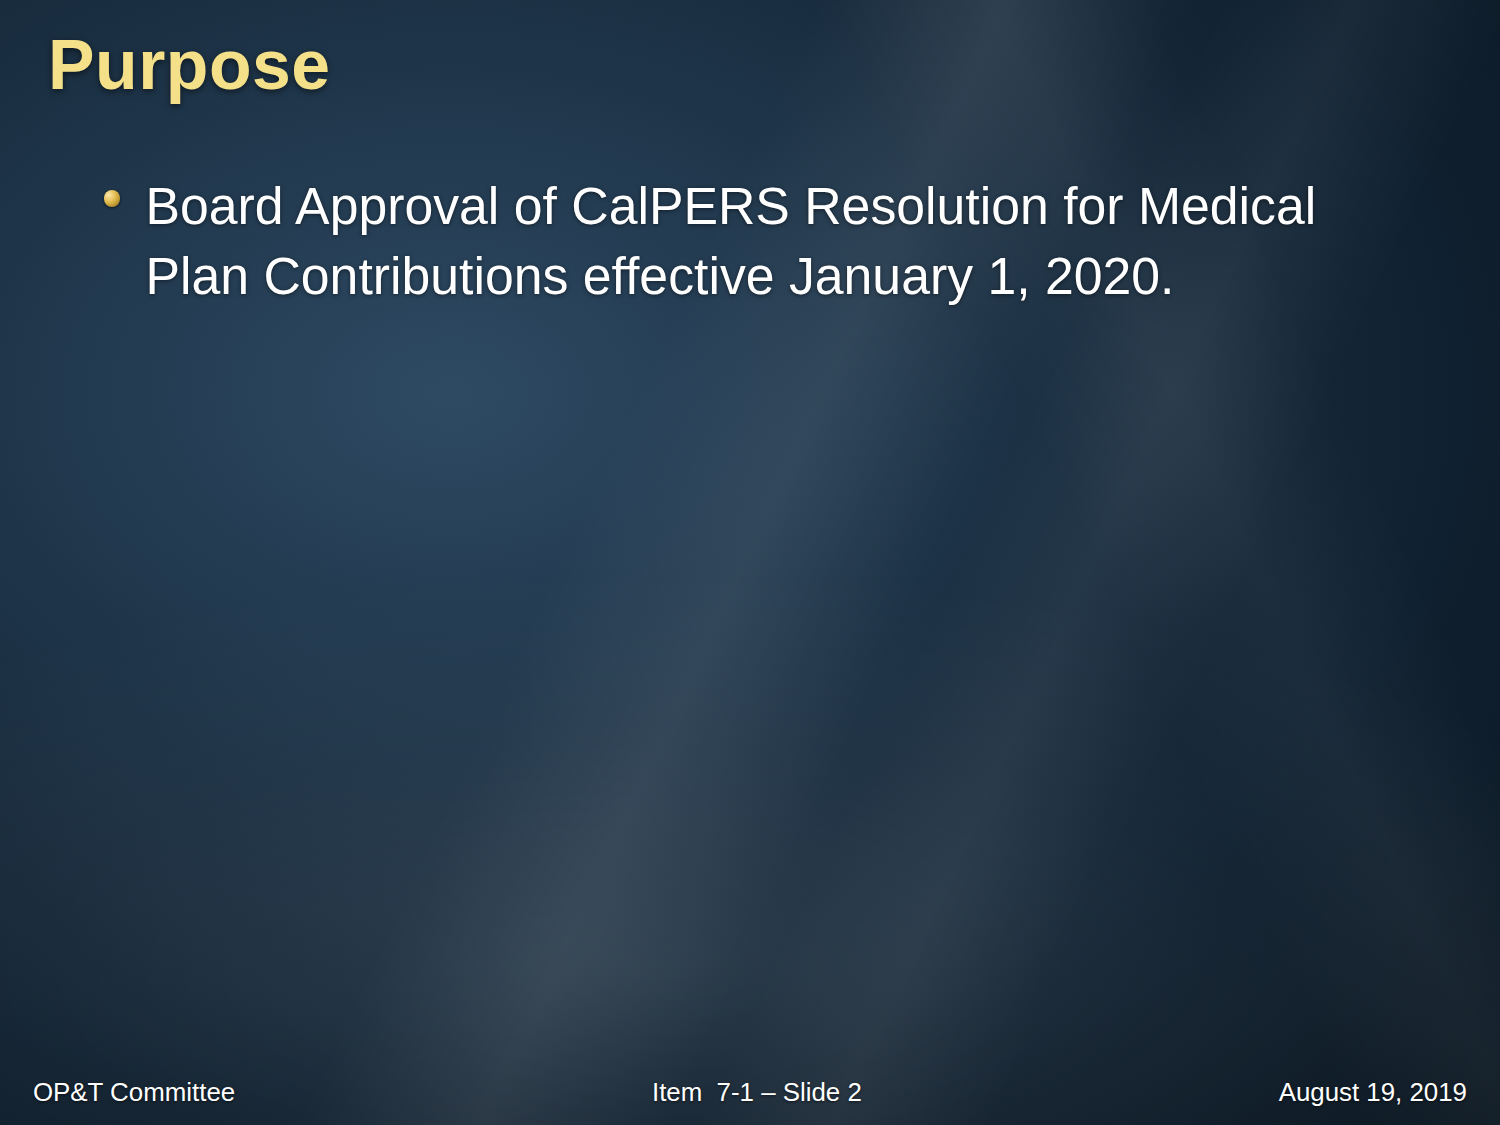Purpose
Board Approval of CalPERS Resolution for Medical Plan Contributions effective January 1, 2020.
OP&T Committee
Item 7-1 – Slide 2
August 19, 2019